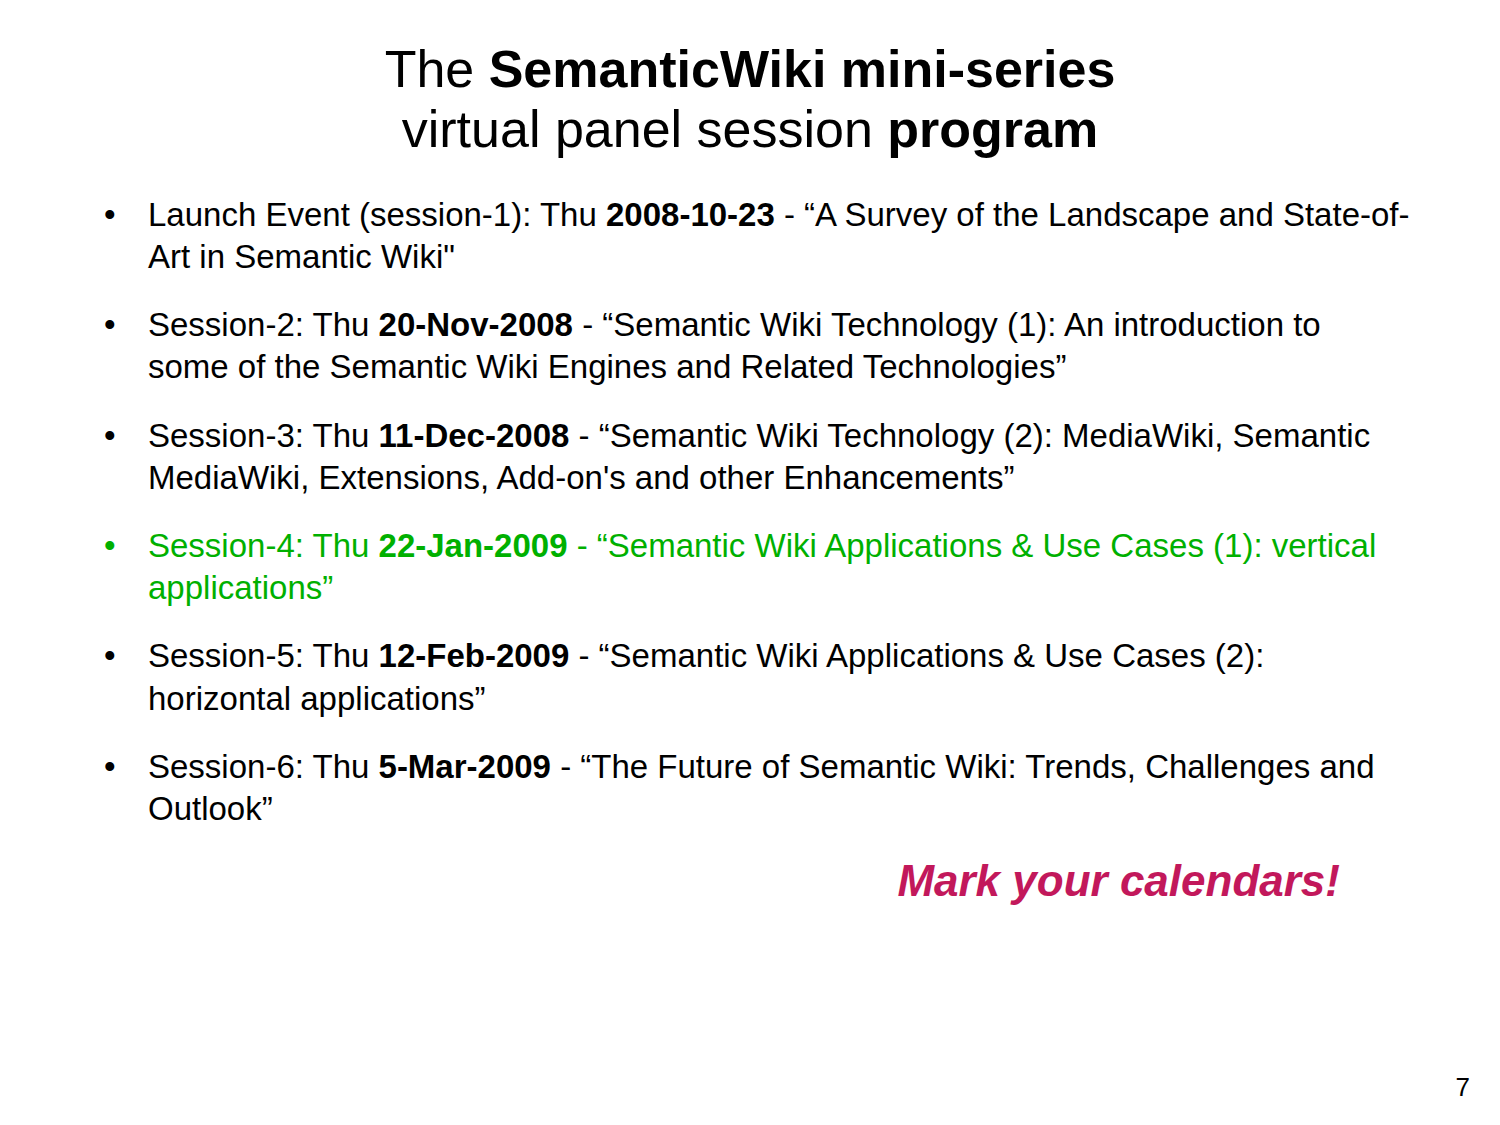The SemanticWiki mini-series
virtual panel session program
Launch Event (session-1): Thu 2008-10-23 - “A Survey of the Landscape and State-of-Art in Semantic Wiki"
Session-2: Thu 20-Nov-2008 - “Semantic Wiki Technology (1): An introduction to some of the Semantic Wiki Engines and Related Technologies”
Session-3: Thu 11-Dec-2008 - “Semantic Wiki Technology (2): MediaWiki, Semantic MediaWiki, Extensions, Add-on's and other Enhancements”
Session-4: Thu 22-Jan-2009 - “Semantic Wiki Applications & Use Cases (1): vertical applications”
Session-5: Thu 12-Feb-2009 - “Semantic Wiki Applications & Use Cases (2): horizontal applications”
Session-6: Thu 5-Mar-2009 - “The Future of Semantic Wiki: Trends, Challenges and Outlook”
Mark your calendars!
7